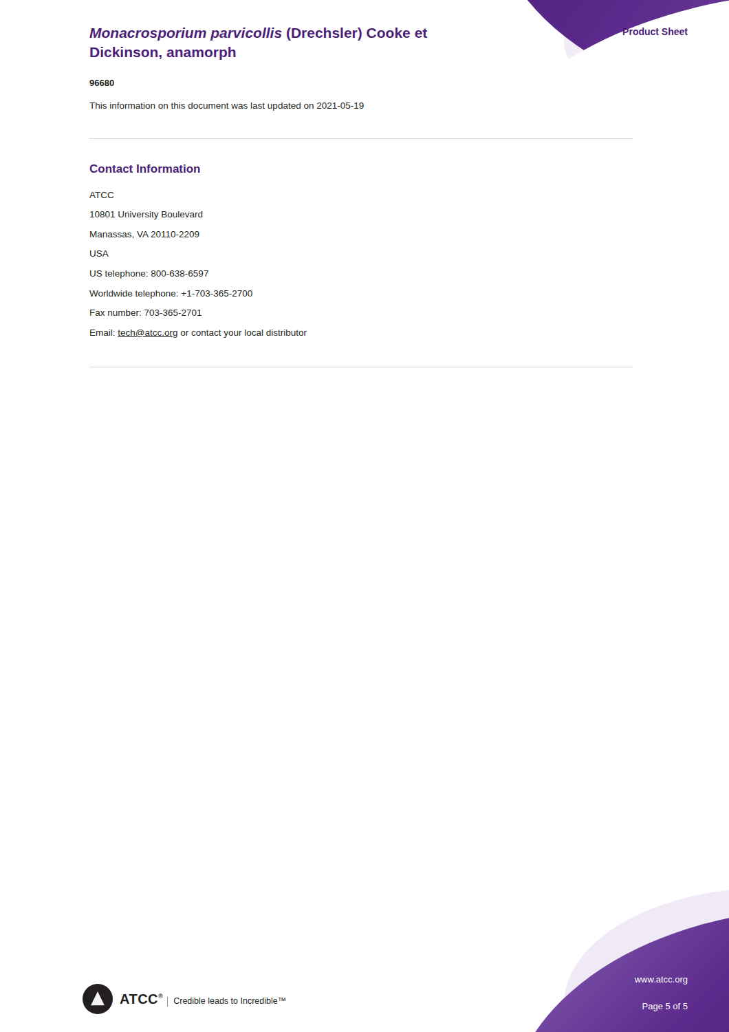Monacrosporium parvicollis (Drechsler) Cooke et Dickinson, anamorph
Product Sheet
96680
This information on this document was last updated on 2021-05-19
Contact Information
ATCC
10801 University Boulevard
Manassas, VA 20110-2209
USA
US telephone: 800-638-6597
Worldwide telephone: +1-703-365-2700
Fax number: 703-365-2701
Email: tech@atcc.org or contact your local distributor
ATCC® Credible leads to Incredible™
www.atcc.org Page 5 of 5